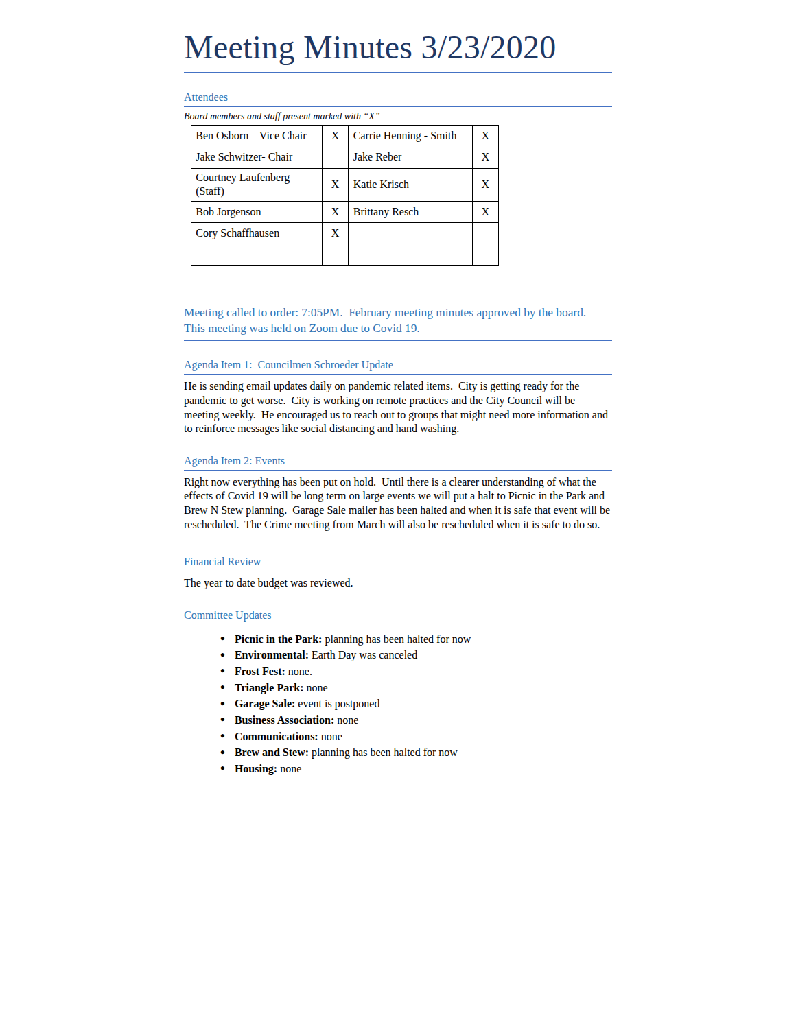Meeting Minutes 3/23/2020
Attendees
Board members and staff present marked with “X”
| Ben Osborn – Vice Chair | X | Carrie Henning - Smith | X |
| Jake Schwitzer- Chair | | Jake Reber | X |
| Courtney Laufenberg (Staff) | X | Katie Krisch | X |
| Bob Jorgenson | X | Brittany Resch | X |
| Cory Schaffhausen | X | | |
Meeting called to order: 7:05PM. February meeting minutes approved by the board. This meeting was held on Zoom due to Covid 19.
Agenda Item 1: Councilmen Schroeder Update
He is sending email updates daily on pandemic related items. City is getting ready for the pandemic to get worse. City is working on remote practices and the City Council will be meeting weekly. He encouraged us to reach out to groups that might need more information and to reinforce messages like social distancing and hand washing.
Agenda Item 2: Events
Right now everything has been put on hold. Until there is a clearer understanding of what the effects of Covid 19 will be long term on large events we will put a halt to Picnic in the Park and Brew N Stew planning. Garage Sale mailer has been halted and when it is safe that event will be rescheduled. The Crime meeting from March will also be rescheduled when it is safe to do so.
Financial Review
The year to date budget was reviewed.
Committee Updates
Picnic in the Park: planning has been halted for now
Environmental: Earth Day was canceled
Frost Fest: none.
Triangle Park: none
Garage Sale: event is postponed
Business Association: none
Communications: none
Brew and Stew: planning has been halted for now
Housing: none